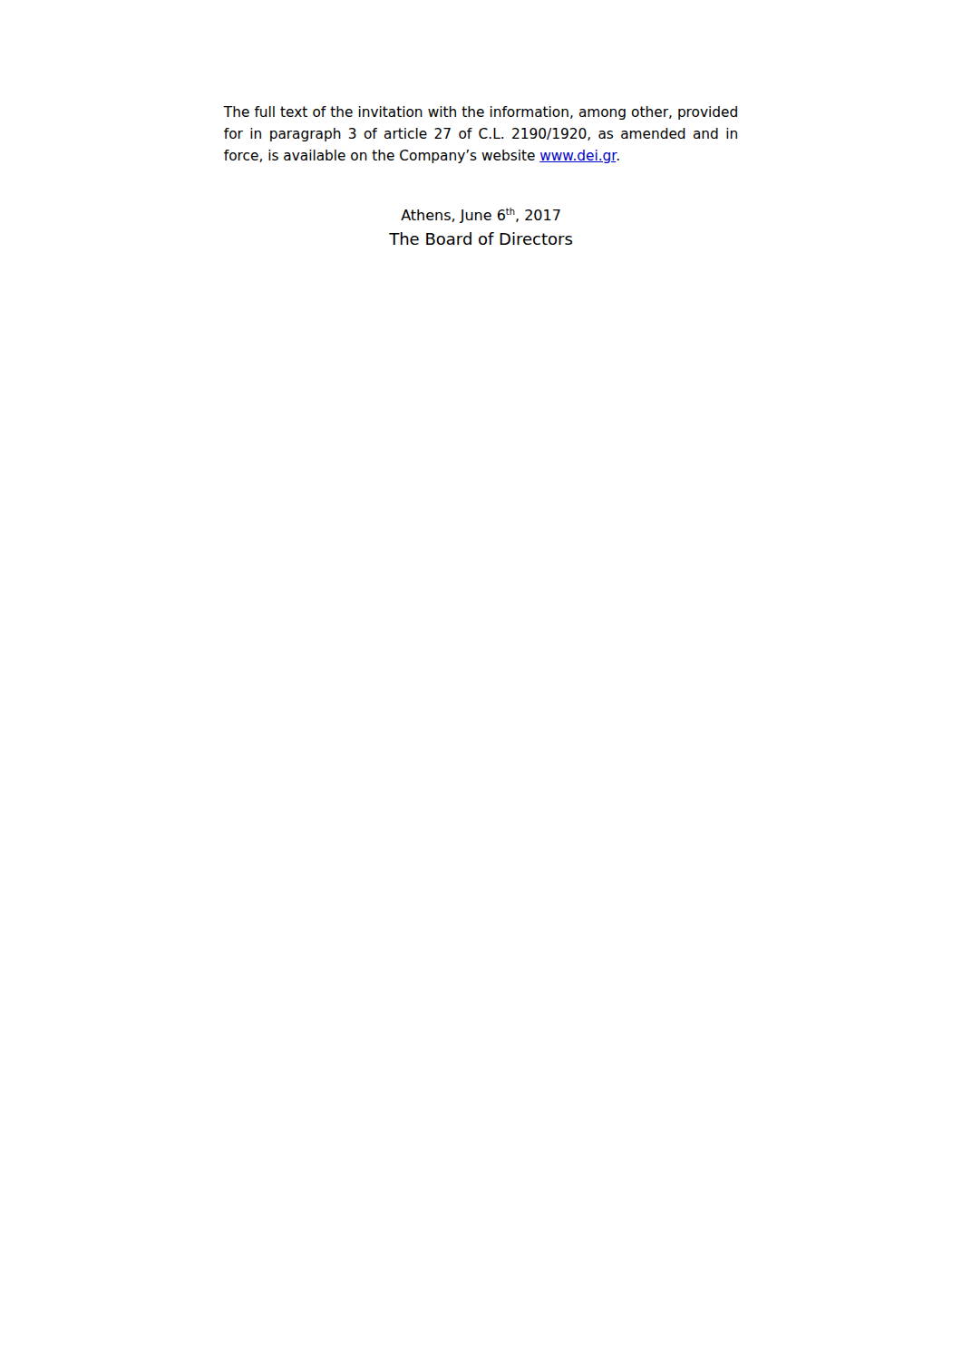The full text of the invitation with the information, among other, provided for in paragraph 3 of article 27 of C.L. 2190/1920, as amended and in force, is available on the Company’s website www.dei.gr.
Athens, June 6th, 2017
The Board of Directors